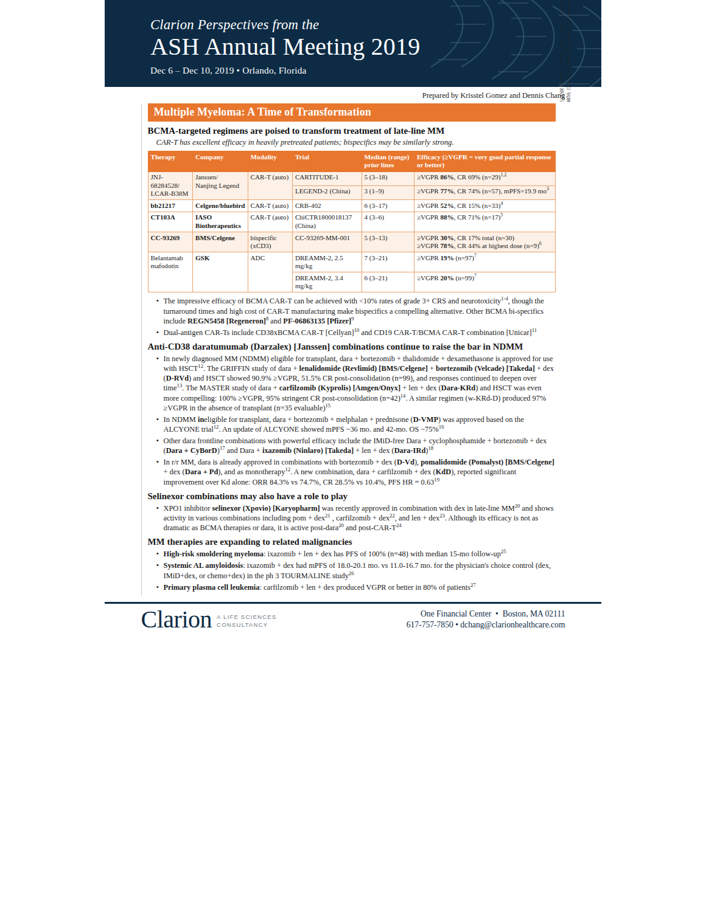Clarion Perspectives from the
ASH Annual Meeting 2019
Dec 6 – Dec 10, 2019 • Orlando, Florida
Prepared by Krisstel Gomez and Dennis Chang
Multiple Myeloma: A Time of Transformation
BCMA-targeted regimens are poised to transform treatment of late-line MM
CAR-T has excellent efficacy in heavily pretreated patients; bispecifics may be similarly strong.
| Therapy | Company | Modality | Trial | Median (range) prior lines | Efficacy (≥VGPR = very good partial response or better) |
| --- | --- | --- | --- | --- | --- |
| JNJ-68284528/ LCAR-B38M | Janssen/ Nanjing Legend | CAR-T (auto) | CARTITUDE-1 | 5 (3–18) | ≥VGPR 86% , CR 69% (n=29) 1,2 |
| LEGEND-2 (China) | 3 (1–9) | ≥VGPR 77% , CR 74% (n=57), mPFS=19.9 mo 3 |
| bb21217 | Celgene/bluebird | CAR-T (auto) | CRB-402 | 6 (3–17) | ≥VGPR 52% , CR 15% (n=33) 4 |
| CT103A | IASO Biotherapeutics | CAR-T (auto) | ChiCTR1800018137 (China) | 4 (3–6) | ≥VGPR 88% , CR 71% (n=17) 5 |
| CC-93269 | BMS/Celgene | bispecific (xCD3) | CC-93269-MM-001 | 5 (3–13) | ≥VGPR 30% , CR 17% total (n=30) ≥VGPR 78% , CR 44% at highest dose (n=9) 6 |
| Belantamab mafodotin | GSK | ADC | DREAMM-2, 2.5 mg/kg | 7 (3–21) | ≥VGPR 19% (n=97) 7 |
| DREAMM-2, 3.4 mg/kg | 6 (3–21) | ≥VGPR 20% (n=99) 7 |
The impressive efficacy of BCMA CAR-T can be achieved with <10% rates of grade 3+ CRS and neurotoxicity1-4, though the turnaround times and high cost of CAR-T manufacturing make bispecifics a compelling alternative. Other BCMA bi-specifics include REGN5458 [Regeneron]8 and PF-06863135 [Pfizer]9
Dual-antigen CAR-Ts include CD38xBCMA CAR-T [Cellyan]10 and CD19 CAR-T/BCMA CAR-T combination [Unicar]11
Anti-CD38 daratumumab (Darzalex) [Janssen] combinations continue to raise the bar in NDMM
In newly diagnosed MM (NDMM) eligible for transplant, dara + bortezomib + thalidomide + dexamethasone is approved for use with HSCT12. The GRIFFIN study of dara + lenalidomide (Revlimid) [BMS/Celgene] + bortezomib (Velcade) [Takeda] + dex (D-RVd) and HSCT showed 90.9% ≥VGPR, 51.5% CR post-consolidation (n=99), and responses continued to deepen over time13. The MASTER study of dara + carfilzomib (Kyprolis) [Amgen/Onyx] + len + dex (Dara-KRd) and HSCT was even more compelling: 100% ≥VGPR, 95% stringent CR post-consolidation (n=42)14. A similar regimen (w-KRd-D) produced 97% ≥VGPR in the absence of transplant (n=35 evaluable)15
In NDMM ineligible for transplant, dara + bortezomib + melphalan + prednisone (D-VMP) was approved based on the ALCYONE trial12. An update of ALCYONE showed mPFS ~36 mo. and 42-mo. OS ~75%16
Other dara frontline combinations with powerful efficacy include the IMiD-free Dara + cyclophosphamide + bortezomib + dex (Dara + CyBorD)17 and Dara + ixazomib (Ninlaro) [Takeda] + len + dex (Dara-IRd)18
In r/r MM, dara is already approved in combinations with bortezomib + dex (D-Vd), pomalidomide (Pomalyst) [BMS/Celgene] + dex (Dara + Pd), and as monotherapy12. A new combination, dara + carfilzomib + dex (KdD), reported significant improvement over Kd alone: ORR 84.3% vs 74.7%, CR 28.5% vs 10.4%, PFS HR = 0.6319
Selinexor combinations may also have a role to play
XPO1 inhibitor selinexor (Xpovio) [Karyopharm] was recently approved in combination with dex in late-line MM20 and shows activity in various combinations including pom + dex21 , carfilzomib + dex22, and len + dex23. Although its efficacy is not as dramatic as BCMA therapies or dara, it is active post-dara20 and post-CAR-T24
MM therapies are expanding to related malignancies
High-risk smoldering myeloma: ixazomib + len + dex has PFS of 100% (n=48) with median 15-mo follow-up25
Systemic AL amyloidosis: ixazomib + dex had mPFS of 18.0-20.1 mo. vs 11.0-16.7 mo. for the physician's choice control (dex, IMiD+dex, or chemo+dex) in the ph 3 TOURMALINE study26
Primary plasma cell leukemia: carfilzomib + len + dex produced VGPR or better in 80% of patients27
1) ASH 2019 #577; 2) #928; 3) #579; 4) #927, data pooled across all 3 dose levels; 5) #582; 6) #143; 7) Lonial 2019 Lancet Oncol https://doi.org/10.1016/S1470-2045(19)30788-0; 8) #3176; 9) #1869; 10) #930; 11) #578; 12) Darzalex product label; 13) #691; 14) #860; 15) #862; 16) #859; 17) #863; 18) #864; 19) #LBA-6; 20) Xpovio product label; 21) #141; 22) #3157; 23) #3165; 24) #1854; 25) #580; 26) #139; 27) #693
Clarion
A Life Sciences
Consultancy
One Financial Center • Boston, MA 02111
617-757-7850 • dchang@clarionhealthcare.com